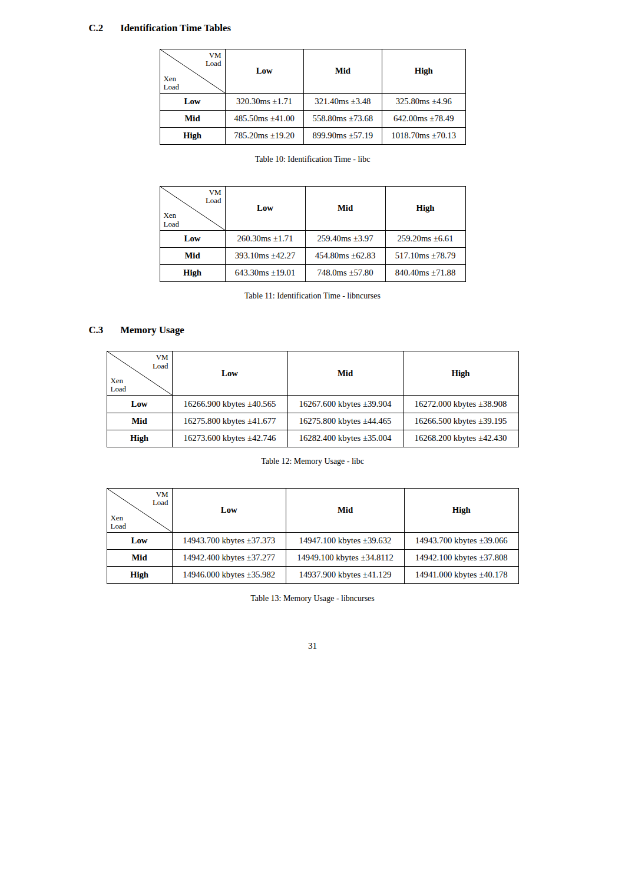C.2 Identification Time Tables
Table 10: Identification Time - libc
| VM Load Xen Load | Low | Mid | High |
| --- | --- | --- | --- |
| Low | 320.30ms ±1.71 | 321.40ms ±3.48 | 325.80ms ±4.96 |
| Mid | 485.50ms ±41.00 | 558.80ms ±73.68 | 642.00ms ±78.49 |
| High | 785.20ms ±19.20 | 899.90ms ±57.19 | 1018.70ms ±70.13 |
Table 11: Identification Time - libncurses
| VM Load Xen Load | Low | Mid | High |
| --- | --- | --- | --- |
| Low | 260.30ms ±1.71 | 259.40ms ±3.97 | 259.20ms ±6.61 |
| Mid | 393.10ms ±42.27 | 454.80ms ±62.83 | 517.10ms ±78.79 |
| High | 643.30ms ±19.01 | 748.0ms ±57.80 | 840.40ms ±71.88 |
C.3 Memory Usage
Table 12: Memory Usage - libc
| VM Load Xen Load | Low | Mid | High |
| --- | --- | --- | --- |
| Low | 16266.900 kbytes ±40.565 | 16267.600 kbytes ±39.904 | 16272.000 kbytes ±38.908 |
| Mid | 16275.800 kbytes ±41.677 | 16275.800 kbytes ±44.465 | 16266.500 kbytes ±39.195 |
| High | 16273.600 kbytes ±42.746 | 16282.400 kbytes ±35.004 | 16268.200 kbytes ±42.430 |
Table 13: Memory Usage - libncurses
| VM Load Xen Load | Low | Mid | High |
| --- | --- | --- | --- |
| Low | 14943.700 kbytes ±37.373 | 14947.100 kbytes ±39.632 | 14943.700 kbytes ±39.066 |
| Mid | 14942.400 kbytes ±37.277 | 14949.100 kbytes ±34.8112 | 14942.100 kbytes ±37.808 |
| High | 14946.000 kbytes ±35.982 | 14937.900 kbytes ±41.129 | 14941.000 kbytes ±40.178 |
31